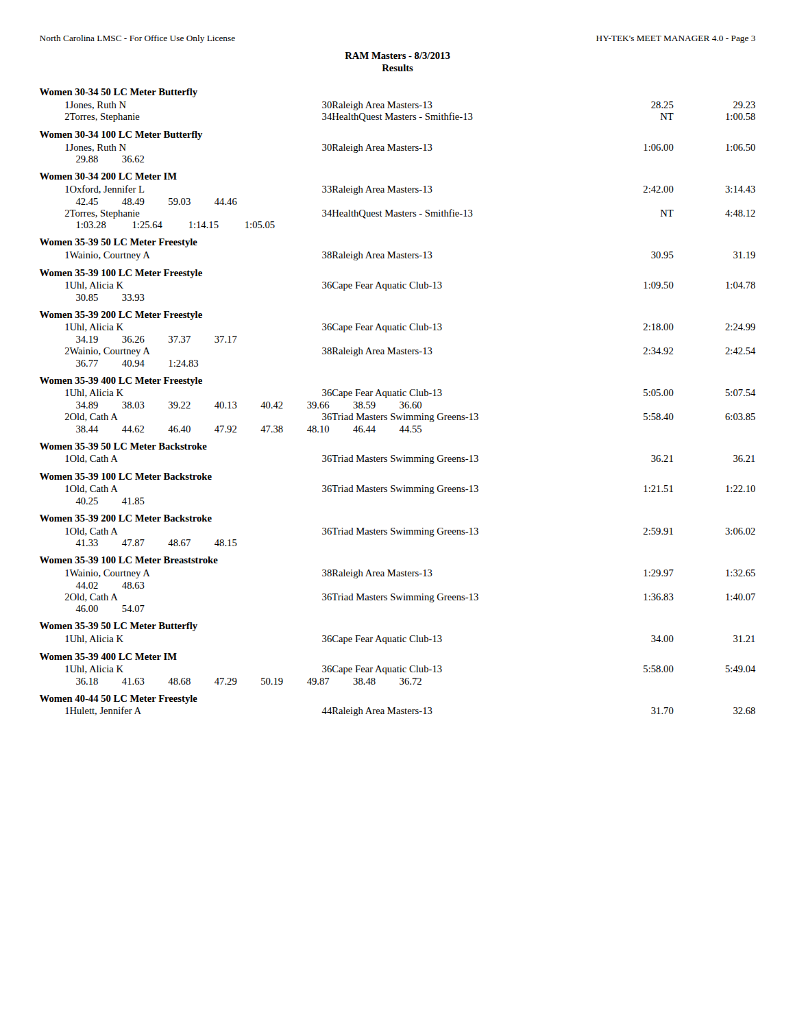North Carolina LMSC - For Office Use Only License
HY-TEK's MEET MANAGER 4.0 - Page 3
RAM Masters - 8/3/2013
Results
Women 30-34 50 LC Meter Butterfly
| 1 | Jones, Ruth N | 30 | Raleigh Area Masters-13 | 28.25 | 29.23 |
| 2 | Torres, Stephanie | 34 | HealthQuest Masters - Smithfie-13 | NT | 1:00.58 |
Women 30-34 100 LC Meter Butterfly
| 1 | Jones, Ruth N | 30 | Raleigh Area Masters-13 | 1:06.00 | 1:06.50 |
29.8836.62
Women 30-34 200 LC Meter IM
| 1 | Oxford, Jennifer L | 33 | Raleigh Area Masters-13 | 2:42.00 | 3:14.43 |
42.4548.4959.0344.46
| 2 | Torres, Stephanie | 34 | HealthQuest Masters - Smithfie-13 | NT | 4:48.12 |
1:03.281:25.641:14.151:05.05
Women 35-39 50 LC Meter Freestyle
| 1 | Wainio, Courtney A | 38 | Raleigh Area Masters-13 | 30.95 | 31.19 |
Women 35-39 100 LC Meter Freestyle
| 1 | Uhl, Alicia K | 36 | Cape Fear Aquatic Club-13 | 1:09.50 | 1:04.78 |
30.8533.93
Women 35-39 200 LC Meter Freestyle
| 1 | Uhl, Alicia K | 36 | Cape Fear Aquatic Club-13 | 2:18.00 | 2:24.99 |
34.1936.2637.3737.17
| 2 | Wainio, Courtney A | 38 | Raleigh Area Masters-13 | 2:34.92 | 2:42.54 |
36.7740.941:24.83
Women 35-39 400 LC Meter Freestyle
| 1 | Uhl, Alicia K | 36 | Cape Fear Aquatic Club-13 | 5:05.00 | 5:07.54 |
34.8938.0339.2240.1340.4239.6638.5936.60
| 2 | Old, Cath A | 36 | Triad Masters Swimming Greens-13 | 5:58.40 | 6:03.85 |
38.4444.6246.4047.9247.3848.1046.4444.55
Women 35-39 50 LC Meter Backstroke
| 1 | Old, Cath A | 36 | Triad Masters Swimming Greens-13 | 36.21 | 36.21 |
Women 35-39 100 LC Meter Backstroke
| 1 | Old, Cath A | 36 | Triad Masters Swimming Greens-13 | 1:21.51 | 1:22.10 |
40.2541.85
Women 35-39 200 LC Meter Backstroke
| 1 | Old, Cath A | 36 | Triad Masters Swimming Greens-13 | 2:59.91 | 3:06.02 |
41.3347.8748.6748.15
Women 35-39 100 LC Meter Breaststroke
| 1 | Wainio, Courtney A | 38 | Raleigh Area Masters-13 | 1:29.97 | 1:32.65 |
44.0248.63
| 2 | Old, Cath A | 36 | Triad Masters Swimming Greens-13 | 1:36.83 | 1:40.07 |
46.0054.07
Women 35-39 50 LC Meter Butterfly
| 1 | Uhl, Alicia K | 36 | Cape Fear Aquatic Club-13 | 34.00 | 31.21 |
Women 35-39 400 LC Meter IM
| 1 | Uhl, Alicia K | 36 | Cape Fear Aquatic Club-13 | 5:58.00 | 5:49.04 |
36.1841.6348.6847.2950.1949.8738.4836.72
Women 40-44 50 LC Meter Freestyle
| 1 | Hulett, Jennifer A | 44 | Raleigh Area Masters-13 | 31.70 | 32.68 |